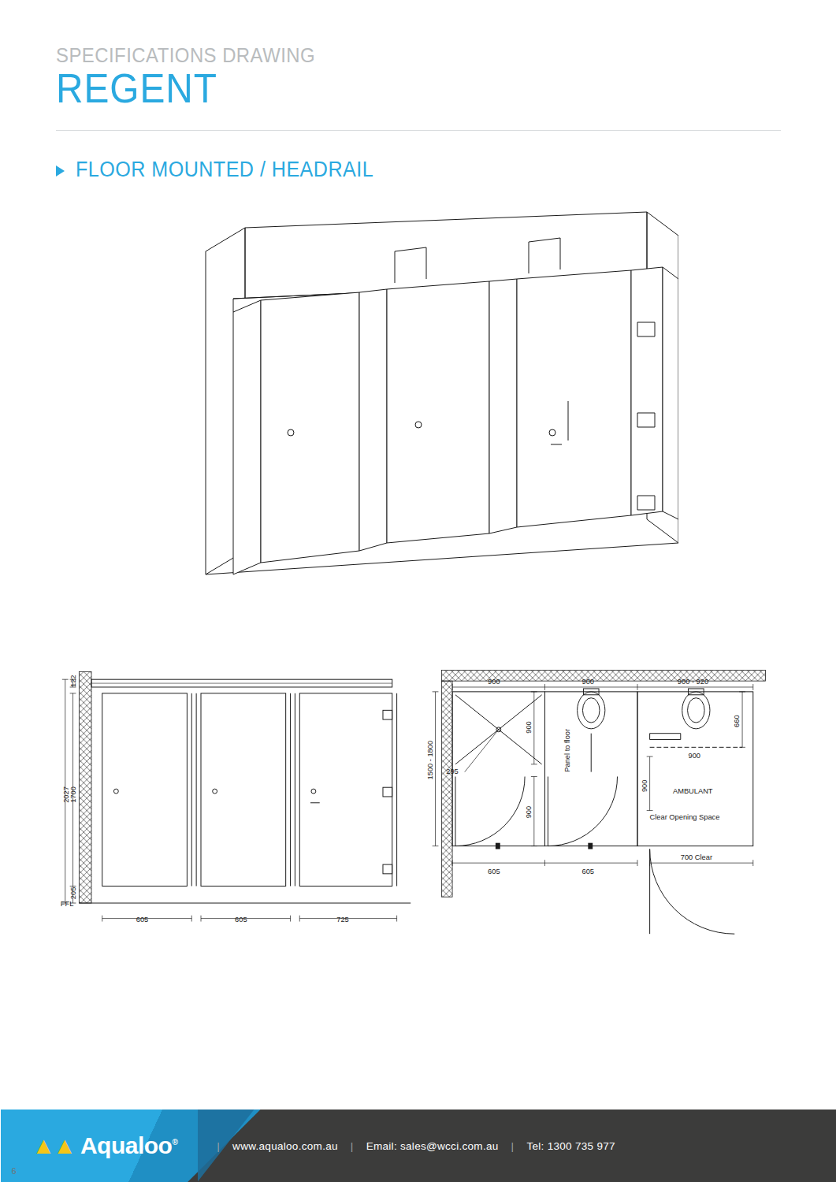Specifications Drawing
Regent
Floor Mounted / Headrail
FFL 122 2027 1700 205 605 605 725 295 Panel to floor AMBULANT Clear Opening Space 900 900 900 - 920 900 900 1500 - 1800 660 900 900 605 605 700 Clear
▲▲ Aqualoo®
| www.aqualoo.com.au | Email: sales@wcci.com.au | Tel: 1300 735 977
6